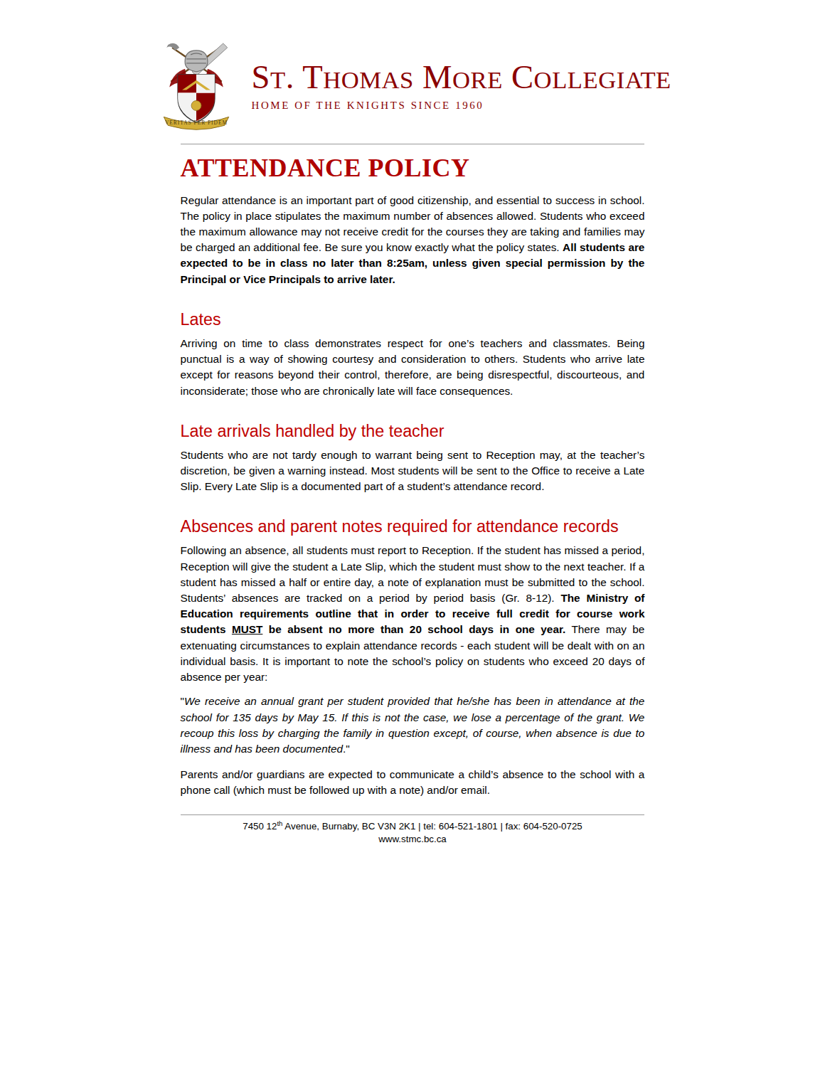VERITAS PER FIDEM
ST. THOMAS MORE COLLEGIATE
HOME OF THE KNIGHTS SINCE 1960
ATTENDANCE POLICY
Regular attendance is an important part of good citizenship, and essential to success in school. The policy in place stipulates the maximum number of absences allowed. Students who exceed the maximum allowance may not receive credit for the courses they are taking and families may be charged an additional fee. Be sure you know exactly what the policy states. All students are expected to be in class no later than 8:25am, unless given special permission by the Principal or Vice Principals to arrive later.
Lates
Arriving on time to class demonstrates respect for one’s teachers and classmates. Being punctual is a way of showing courtesy and consideration to others. Students who arrive late except for reasons beyond their control, therefore, are being disrespectful, discourteous, and inconsiderate; those who are chronically late will face consequences.
Late arrivals handled by the teacher
Students who are not tardy enough to warrant being sent to Reception may, at the teacher’s discretion, be given a warning instead. Most students will be sent to the Office to receive a Late Slip. Every Late Slip is a documented part of a student’s attendance record.
Absences and parent notes required for attendance records
Following an absence, all students must report to Reception. If the student has missed a period, Reception will give the student a Late Slip, which the student must show to the next teacher. If a student has missed a half or entire day, a note of explanation must be submitted to the school. Students’ absences are tracked on a period by period basis (Gr. 8-12). The Ministry of Education requirements outline that in order to receive full credit for course work students MUST be absent no more than 20 school days in one year. There may be extenuating circumstances to explain attendance records - each student will be dealt with on an individual basis. It is important to note the school’s policy on students who exceed 20 days of absence per year:
"We receive an annual grant per student provided that he/she has been in attendance at the school for 135 days by May 15. If this is not the case, we lose a percentage of the grant. We recoup this loss by charging the family in question except, of course, when absence is due to illness and has been documented."
Parents and/or guardians are expected to communicate a child’s absence to the school with a phone call (which must be followed up with a note) and/or email.
7450 12th Avenue, Burnaby, BC V3N 2K1 | tel: 604-521-1801 | fax: 604-520-0725
www.stmc.bc.ca